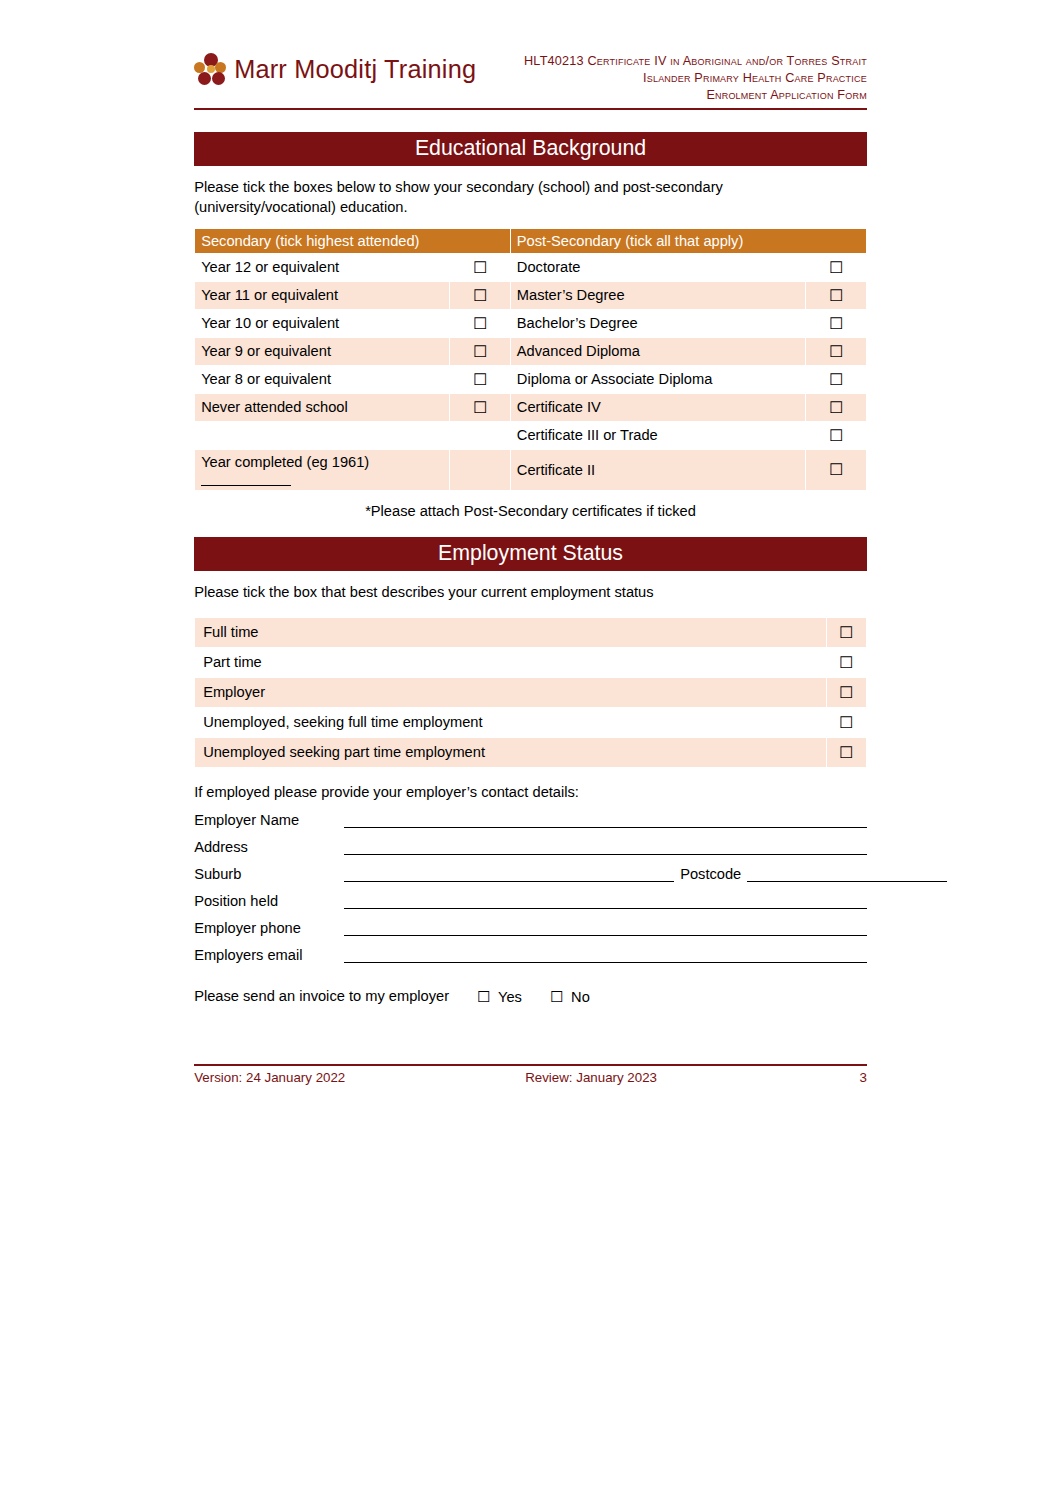Marr Mooditj Training
HLT40213 Certificate IV in Aboriginal and/or Torres Strait
Islander Primary Health Care Practice
Enrolment Application Form
Educational Background
Please tick the boxes below to show your secondary (school) and post-secondary (university/vocational) education.
| Secondary (tick highest attended) | Post-Secondary (tick all that apply) |
| --- | --- |
| Year 12 or equivalent | ☐ | Doctorate | ☐ |
| Year 11 or equivalent | ☐ | Master’s Degree | ☐ |
| Year 10 or equivalent | ☐ | Bachelor’s Degree | ☐ |
| Year 9 or equivalent | ☐ | Advanced Diploma | ☐ |
| Year 8 or equivalent | ☐ | Diploma or Associate Diploma | ☐ |
| Never attended school | ☐ | Certificate IV | ☐ |
| | | Certificate III or Trade | ☐ |
| Year completed (eg 1961) | | Certificate II | ☐ |
*Please attach Post-Secondary certificates if ticked
Employment Status
Please tick the box that best describes your current employment status
| Full time | ☐ |
| Part time | ☐ |
| Employer | ☐ |
| Unemployed, seeking full time employment | ☐ |
| Unemployed seeking part time employment | ☐ |
If employed please provide your employer’s contact details:
Employer Name
Address
Suburb
Postcode
Position held
Employer phone
Employers email
Please send an invoice to my employer ☐ Yes ☐ No
Version: 24 January 2022
Review: January 2023
3